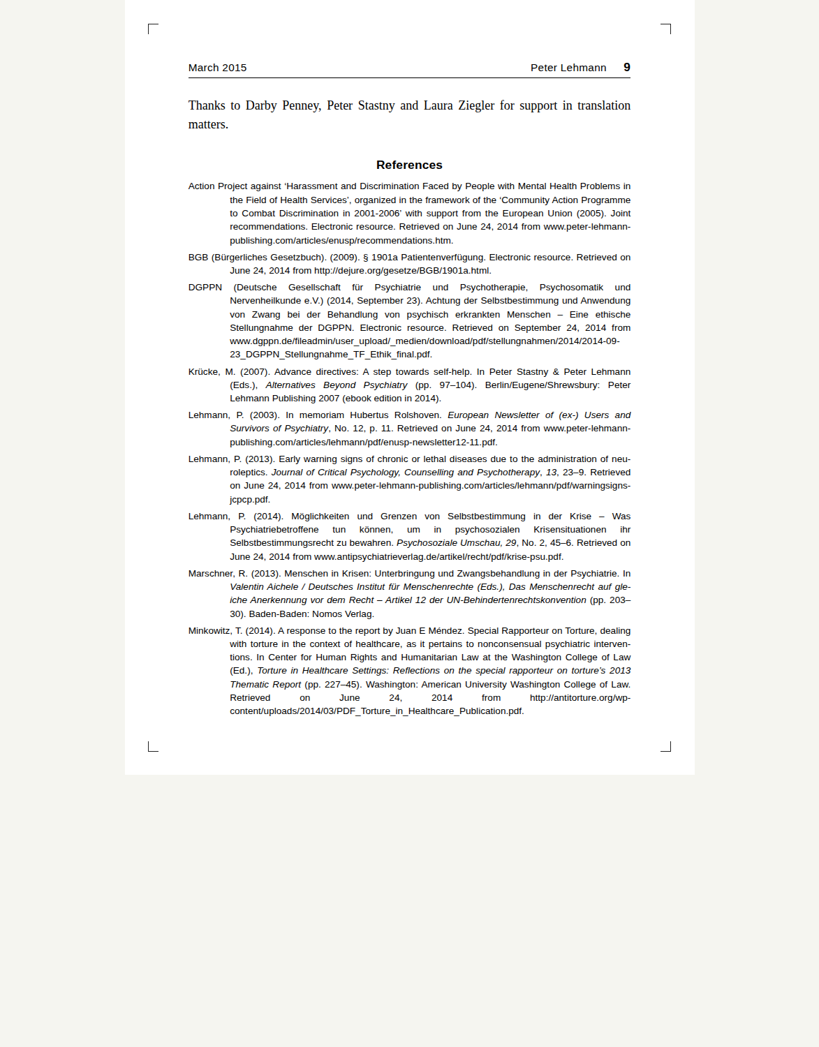March 2015 Peter Lehmann 9
Thanks to Darby Penney, Peter Stastny and Laura Ziegler for support in translation matters.
References
Action Project against ‘Harassment and Discrimination Faced by People with Mental Health Problems in the Field of Health Services’, organized in the framework of the ‘Community Action Programme to Combat Discrimination in 2001-2006’ with support from the European Union (2005). Joint recommendations. Electronic resource. Retrieved on June 24, 2014 from www.peter-lehmann-publishing.com/articles/enusp/recommendations.htm.
BGB (Bürgerliches Gesetzbuch). (2009). § 1901a Patientenverfügung. Electronic resource. Retrieved on June 24, 2014 from http://dejure.org/gesetze/BGB/1901a.html.
DGPPN (Deutsche Gesellschaft für Psychiatrie und Psychotherapie, Psychosomatik und Nervenheilkunde e.V.) (2014, September 23). Achtung der Selbstbestimmung und Anwendung von Zwang bei der Behandlung von psychisch erkrankten Menschen – Eine ethische Stellungnahme der DGPPN. Electronic resource. Retrieved on September 24, 2014 from www.dgppn.de/fileadmin/user_upload/_medien/download/pdf/stellungnahmen/2014/2014-09-23_DGPPN_Stellungnahme_TF_Ethik_final.pdf.
Krücke, M. (2007). Advance directives: A step towards self-help. In Peter Stastny & Peter Lehmann (Eds.), Alternatives Beyond Psychiatry (pp. 97–104). Berlin/Eugene/Shrewsbury: Peter Lehmann Publishing 2007 (ebook edition in 2014).
Lehmann, P. (2003). In memoriam Hubertus Rolshoven. European Newsletter of (ex-) Users and Survivors of Psychiatry, No. 12, p. 11. Retrieved on June 24, 2014 from www.peter-lehmann-publishing.com/articles/lehmann/pdf/enusp-newsletter12-11.pdf.
Lehmann, P. (2013). Early warning signs of chronic or lethal diseases due to the administration of neuroleptics. Journal of Critical Psychology, Counselling and Psychotherapy, 13, 23–9. Retrieved on June 24, 2014 from www.peter-lehmann-publishing.com/articles/lehmann/pdf/warningsigns-jcpcp.pdf.
Lehmann, P. (2014). Möglichkeiten und Grenzen von Selbstbestimmung in der Krise – Was Psychiatriebetroffene tun können, um in psychosozialen Krisensituationen ihr Selbstbestimmungsrecht zu bewahren. Psychosoziale Umschau, 29, No. 2, 45–6. Retrieved on June 24, 2014 from www.antipsychiatrieverlag.de/artikel/recht/pdf/krise-psu.pdf.
Marschner, R. (2013). Menschen in Krisen: Unterbringung und Zwangsbehandlung in der Psychiatrie. In Valentin Aichele / Deutsches Institut für Menschenrechte (Eds.), Das Menschenrecht auf gleiche Anerkennung vor dem Recht – Artikel 12 der UN-Behindertenrechtskonvention (pp. 203–30). Baden-Baden: Nomos Verlag.
Minkowitz, T. (2014). A response to the report by Juan E Méndez. Special Rapporteur on Torture, dealing with torture in the context of healthcare, as it pertains to nonconsensual psychiatric interventions. In Center for Human Rights and Humanitarian Law at the Washington College of Law (Ed.), Torture in Healthcare Settings: Reflections on the special rapporteur on torture’s 2013 Thematic Report (pp. 227–45). Washington: American University Washington College of Law. Retrieved on June 24, 2014 from http://antitorture.org/wp-content/uploads/2014/03/PDF_Torture_in_Healthcare_Publication.pdf.